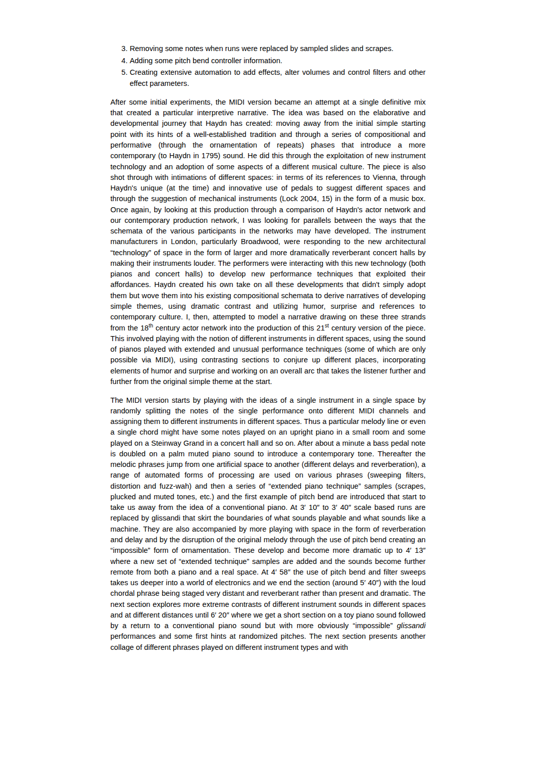Removing some notes when runs were replaced by sampled slides and scrapes.
Adding some pitch bend controller information.
Creating extensive automation to add effects, alter volumes and control filters and other effect parameters.
After some initial experiments, the MIDI version became an attempt at a single definitive mix that created a particular interpretive narrative. The idea was based on the elaborative and developmental journey that Haydn has created: moving away from the initial simple starting point with its hints of a well-established tradition and through a series of compositional and performative (through the ornamentation of repeats) phases that introduce a more contemporary (to Haydn in 1795) sound. He did this through the exploitation of new instrument technology and an adoption of some aspects of a different musical culture. The piece is also shot through with intimations of different spaces: in terms of its references to Vienna, through Haydn's unique (at the time) and innovative use of pedals to suggest different spaces and through the suggestion of mechanical instruments (Lock 2004, 15) in the form of a music box. Once again, by looking at this production through a comparison of Haydn's actor network and our contemporary production network, I was looking for parallels between the ways that the schemata of the various participants in the networks may have developed. The instrument manufacturers in London, particularly Broadwood, were responding to the new architectural “technology” of space in the form of larger and more dramatically reverberant concert halls by making their instruments louder. The performers were interacting with this new technology (both pianos and concert halls) to develop new performance techniques that exploited their affordances. Haydn created his own take on all these developments that didn't simply adopt them but wove them into his existing compositional schemata to derive narratives of developing simple themes, using dramatic contrast and utilizing humor, surprise and references to contemporary culture. I, then, attempted to model a narrative drawing on these three strands from the 18th century actor network into the production of this 21st century version of the piece. This involved playing with the notion of different instruments in different spaces, using the sound of pianos played with extended and unusual performance techniques (some of which are only possible via MIDI), using contrasting sections to conjure up different places, incorporating elements of humor and surprise and working on an overall arc that takes the listener further and further from the original simple theme at the start.
The MIDI version starts by playing with the ideas of a single instrument in a single space by randomly splitting the notes of the single performance onto different MIDI channels and assigning them to different instruments in different spaces. Thus a particular melody line or even a single chord might have some notes played on an upright piano in a small room and some played on a Steinway Grand in a concert hall and so on. After about a minute a bass pedal note is doubled on a palm muted piano sound to introduce a contemporary tone. Thereafter the melodic phrases jump from one artificial space to another (different delays and reverberation), a range of automated forms of processing are used on various phrases (sweeping filters, distortion and fuzz-wah) and then a series of “extended piano technique” samples (scrapes, plucked and muted tones, etc.) and the first example of pitch bend are introduced that start to take us away from the idea of a conventional piano. At 3′ 10″ to 3′ 40″ scale based runs are replaced by glissandi that skirt the boundaries of what sounds playable and what sounds like a machine. They are also accompanied by more playing with space in the form of reverberation and delay and by the disruption of the original melody through the use of pitch bend creating an “impossible” form of ornamentation. These develop and become more dramatic up to 4′ 13″ where a new set of “extended technique” samples are added and the sounds become further remote from both a piano and a real space. At 4′ 58″ the use of pitch bend and filter sweeps takes us deeper into a world of electronics and we end the section (around 5′ 40″) with the loud chordal phrase being staged very distant and reverberant rather than present and dramatic. The next section explores more extreme contrasts of different instrument sounds in different spaces and at different distances until 6′ 20″ where we get a short section on a toy piano sound followed by a return to a conventional piano sound but with more obviously “impossible” glissandi performances and some first hints at randomized pitches. The next section presents another collage of different phrases played on different instrument types and with